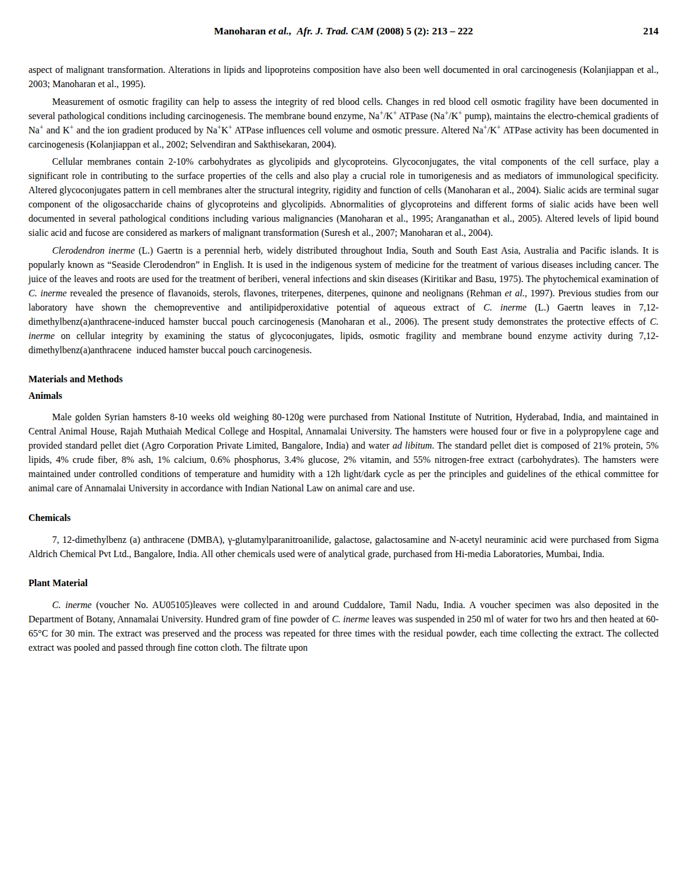Manoharan et al., Afr. J. Trad. CAM (2008) 5 (2): 213 – 222 214
aspect of malignant transformation. Alterations in lipids and lipoproteins composition have also been well documented in oral carcinogenesis (Kolanjiappan et al., 2003; Manoharan et al., 1995).
Measurement of osmotic fragility can help to assess the integrity of red blood cells. Changes in red blood cell osmotic fragility have been documented in several pathological conditions including carcinogenesis. The membrane bound enzyme, Na+/K+ ATPase (Na+/K+ pump), maintains the electro-chemical gradients of Na+ and K+ and the ion gradient produced by Na+K+ ATPase influences cell volume and osmotic pressure. Altered Na+/K+ ATPase activity has been documented in carcinogenesis (Kolanjiappan et al., 2002; Selvendiran and Sakthisekaran, 2004).
Cellular membranes contain 2-10% carbohydrates as glycolipids and glycoproteins. Glycoconjugates, the vital components of the cell surface, play a significant role in contributing to the surface properties of the cells and also play a crucial role in tumorigenesis and as mediators of immunological specificity. Altered glycoconjugates pattern in cell membranes alter the structural integrity, rigidity and function of cells (Manoharan et al., 2004). Sialic acids are terminal sugar component of the oligosaccharide chains of glycoproteins and glycolipids. Abnormalities of glycoproteins and different forms of sialic acids have been well documented in several pathological conditions including various malignancies (Manoharan et al., 1995; Aranganathan et al., 2005). Altered levels of lipid bound sialic acid and fucose are considered as markers of malignant transformation (Suresh et al., 2007; Manoharan et al., 2004).
Clerodendron inerme (L.) Gaertn is a perennial herb, widely distributed throughout India, South and South East Asia, Australia and Pacific islands. It is popularly known as “Seaside Clerodendron” in English. It is used in the indigenous system of medicine for the treatment of various diseases including cancer. The juice of the leaves and roots are used for the treatment of beriberi, veneral infections and skin diseases (Kiritikar and Basu, 1975). The phytochemical examination of C. inerme revealed the presence of flavanoids, sterols, flavones, triterpenes, diterpenes, quinone and neolignans (Rehman et al., 1997). Previous studies from our laboratory have shown the chemopreventive and antilipidperoxidative potential of aqueous extract of C. inerme (L.) Gaertn leaves in 7,12-dimethylbenz(a)anthracene-induced hamster buccal pouch carcinogenesis (Manoharan et al., 2006). The present study demonstrates the protective effects of C. inerme on cellular integrity by examining the status of glycoconjugates, lipids, osmotic fragility and membrane bound enzyme activity during 7,12-dimethylbenz(a)anthracene induced hamster buccal pouch carcinogenesis.
Materials and Methods
Animals
Male golden Syrian hamsters 8-10 weeks old weighing 80-120g were purchased from National Institute of Nutrition, Hyderabad, India, and maintained in Central Animal House, Rajah Muthaiah Medical College and Hospital, Annamalai University. The hamsters were housed four or five in a polypropylene cage and provided standard pellet diet (Agro Corporation Private Limited, Bangalore, India) and water ad libitum. The standard pellet diet is composed of 21% protein, 5% lipids, 4% crude fiber, 8% ash, 1% calcium, 0.6% phosphorus, 3.4% glucose, 2% vitamin, and 55% nitrogen-free extract (carbohydrates). The hamsters were maintained under controlled conditions of temperature and humidity with a 12h light/dark cycle as per the principles and guidelines of the ethical committee for animal care of Annamalai University in accordance with Indian National Law on animal care and use.
Chemicals
7, 12-dimethylbenz (a) anthracene (DMBA), γ-glutamylparanitroanilide, galactose, galactosamine and N-acetyl neuraminic acid were purchased from Sigma Aldrich Chemical Pvt Ltd., Bangalore, India. All other chemicals used were of analytical grade, purchased from Hi-media Laboratories, Mumbai, India.
Plant Material
C. inerme (voucher No. AU05105)leaves were collected in and around Cuddalore, Tamil Nadu, India. A voucher specimen was also deposited in the Department of Botany, Annamalai University. Hundred gram of fine powder of C. inerme leaves was suspended in 250 ml of water for two hrs and then heated at 60-65°C for 30 min. The extract was preserved and the process was repeated for three times with the residual powder, each time collecting the extract. The collected extract was pooled and passed through fine cotton cloth. The filtrate upon